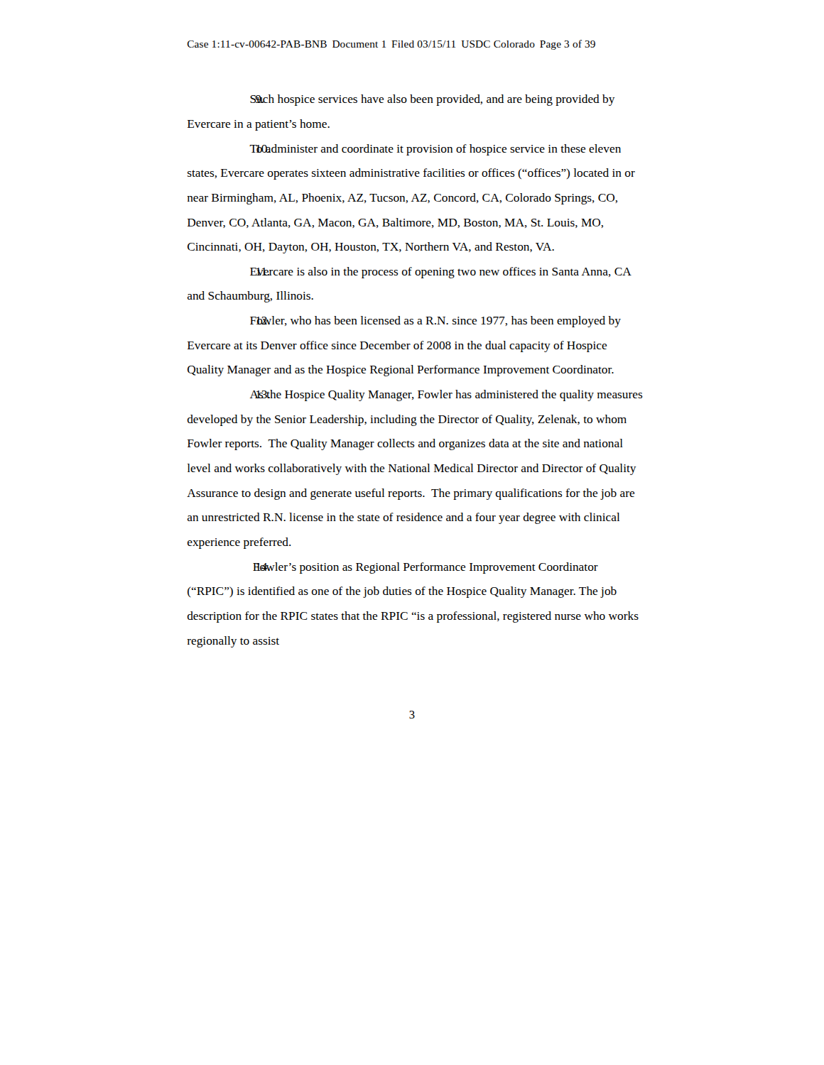Case 1:11-cv-00642-PAB-BNB Document 1 Filed 03/15/11 USDC Colorado Page 3 of 39
9. Such hospice services have also been provided, and are being provided by Evercare in a patient’s home.
10. To administer and coordinate it provision of hospice service in these eleven states, Evercare operates sixteen administrative facilities or offices (“offices”) located in or near Birmingham, AL, Phoenix, AZ, Tucson, AZ, Concord, CA, Colorado Springs, CO, Denver, CO, Atlanta, GA, Macon, GA, Baltimore, MD, Boston, MA, St. Louis, MO, Cincinnati, OH, Dayton, OH, Houston, TX, Northern VA, and Reston, VA.
11. Evercare is also in the process of opening two new offices in Santa Anna, CA and Schaumburg, Illinois.
12. Fowler, who has been licensed as a R.N. since 1977, has been employed by Evercare at its Denver office since December of 2008 in the dual capacity of Hospice Quality Manager and as the Hospice Regional Performance Improvement Coordinator.
13. As the Hospice Quality Manager, Fowler has administered the quality measures developed by the Senior Leadership, including the Director of Quality, Zelenak, to whom Fowler reports. The Quality Manager collects and organizes data at the site and national level and works collaboratively with the National Medical Director and Director of Quality Assurance to design and generate useful reports. The primary qualifications for the job are an unrestricted R.N. license in the state of residence and a four year degree with clinical experience preferred.
14. Fowler’s position as Regional Performance Improvement Coordinator (“RPIC”) is identified as one of the job duties of the Hospice Quality Manager. The job description for the RPIC states that the RPIC “is a professional, registered nurse who works regionally to assist
3